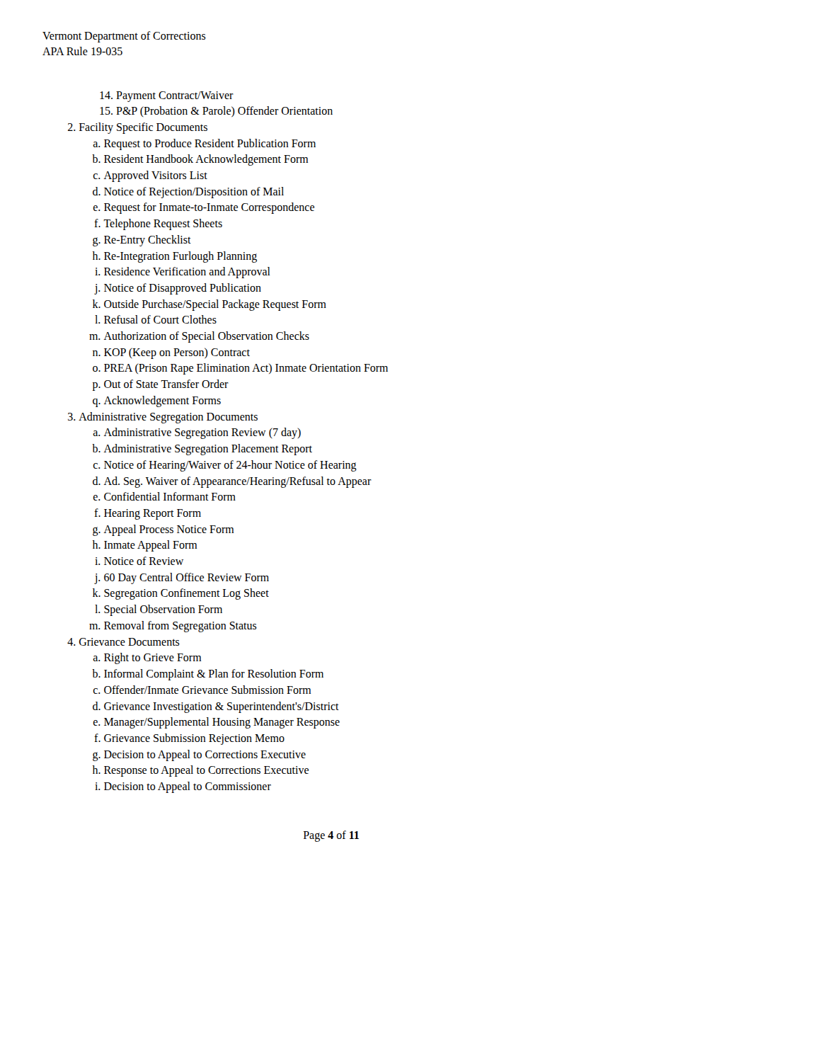Vermont Department of Corrections
APA Rule 19-035
Payment Contract/Waiver
P&P (Probation & Parole) Offender Orientation
Facility Specific Documents
Request to Produce Resident Publication Form
Resident Handbook Acknowledgement Form
Approved Visitors List
Notice of Rejection/Disposition of Mail
Request for Inmate-to-Inmate Correspondence
Telephone Request Sheets
Re-Entry Checklist
Re-Integration Furlough Planning
Residence Verification and Approval
Notice of Disapproved Publication
Outside Purchase/Special Package Request Form
Refusal of Court Clothes
Authorization of Special Observation Checks
KOP (Keep on Person) Contract
PREA (Prison Rape Elimination Act) Inmate Orientation Form
Out of State Transfer Order
Acknowledgement Forms
Administrative Segregation Documents
Administrative Segregation Review (7 day)
Administrative Segregation Placement Report
Notice of Hearing/Waiver of 24-hour Notice of Hearing
Ad. Seg. Waiver of Appearance/Hearing/Refusal to Appear
Confidential Informant Form
Hearing Report Form
Appeal Process Notice Form
Inmate Appeal Form
Notice of Review
60 Day Central Office Review Form
Segregation Confinement Log Sheet
Special Observation Form
Removal from Segregation Status
Grievance Documents
Right to Grieve Form
Informal Complaint & Plan for Resolution Form
Offender/Inmate Grievance Submission Form
Grievance Investigation & Superintendent's/District
Manager/Supplemental Housing Manager Response
Grievance Submission Rejection Memo
Decision to Appeal to Corrections Executive
Response to Appeal to Corrections Executive
Decision to Appeal to Commissioner
Page 4 of 11